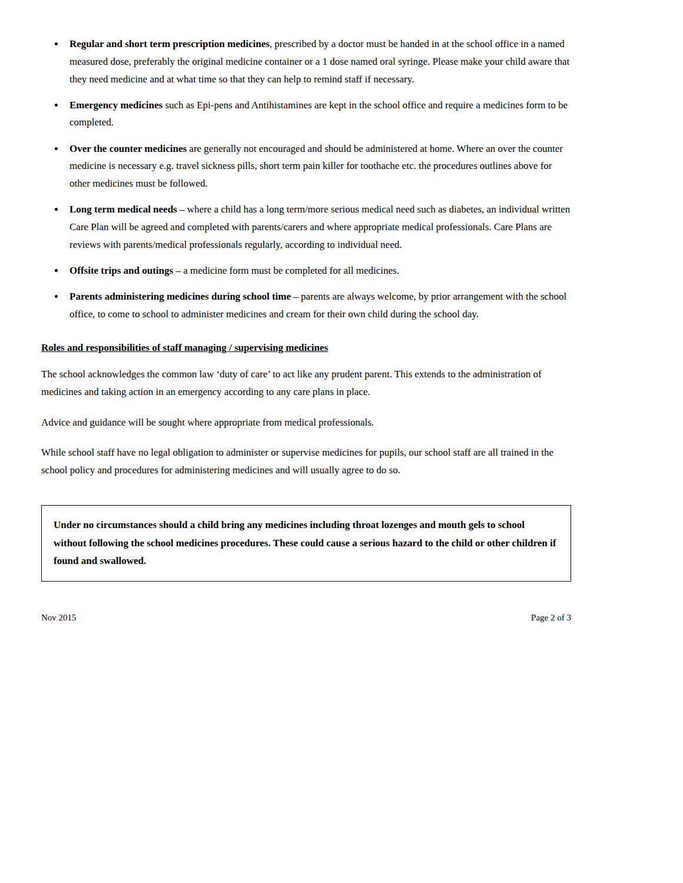Regular and short term prescription medicines, prescribed by a doctor must be handed in at the school office in a named measured dose, preferably the original medicine container or a 1 dose named oral syringe. Please make your child aware that they need medicine and at what time so that they can help to remind staff if necessary.
Emergency medicines such as Epi-pens and Antihistamines are kept in the school office and require a medicines form to be completed.
Over the counter medicines are generally not encouraged and should be administered at home. Where an over the counter medicine is necessary e.g. travel sickness pills, short term pain killer for toothache etc. the procedures outlines above for other medicines must be followed.
Long term medical needs – where a child has a long term/more serious medical need such as diabetes, an individual written Care Plan will be agreed and completed with parents/carers and where appropriate medical professionals. Care Plans are reviews with parents/medical professionals regularly, according to individual need.
Offsite trips and outings – a medicine form must be completed for all medicines.
Parents administering medicines during school time – parents are always welcome, by prior arrangement with the school office, to come to school to administer medicines and cream for their own child during the school day.
Roles and responsibilities of staff managing / supervising medicines
The school acknowledges the common law ‘duty of care’ to act like any prudent parent. This extends to the administration of medicines and taking action in an emergency according to any care plans in place.
Advice and guidance will be sought where appropriate from medical professionals.
While school staff have no legal obligation to administer or supervise medicines for pupils, our school staff are all trained in the school policy and procedures for administering medicines and will usually agree to do so.
Under no circumstances should a child bring any medicines including throat lozenges and mouth gels to school without following the school medicines procedures. These could cause a serious hazard to the child or other children if found and swallowed.
Nov 2015 Page 2 of 3